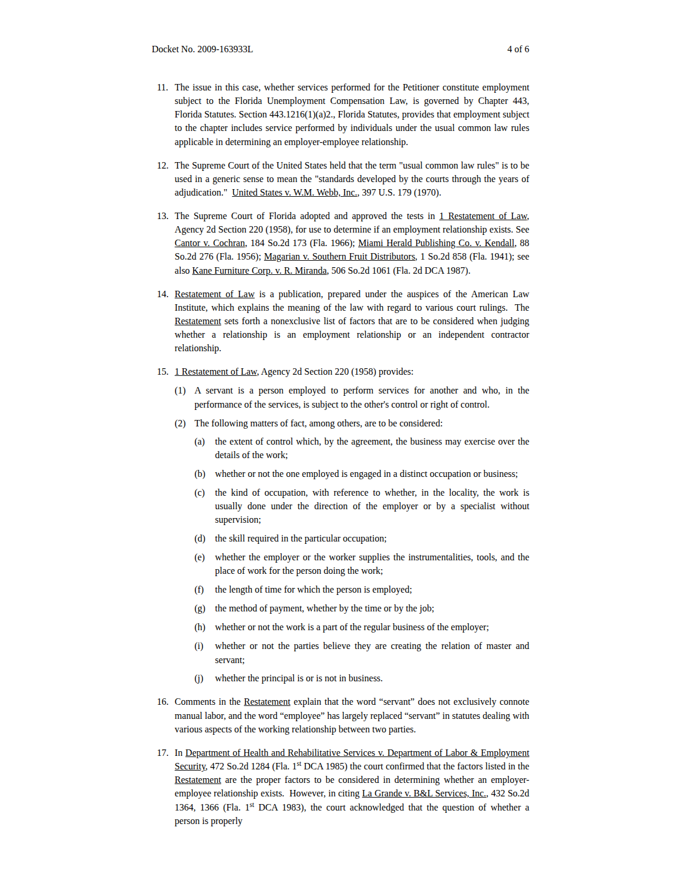Docket No. 2009-163933L 4 of 6
The issue in this case, whether services performed for the Petitioner constitute employment subject to the Florida Unemployment Compensation Law, is governed by Chapter 443, Florida Statutes. Section 443.1216(1)(a)2., Florida Statutes, provides that employment subject to the chapter includes service performed by individuals under the usual common law rules applicable in determining an employer-employee relationship.
The Supreme Court of the United States held that the term "usual common law rules" is to be used in a generic sense to mean the "standards developed by the courts through the years of adjudication." United States v. W.M. Webb, Inc., 397 U.S. 179 (1970).
The Supreme Court of Florida adopted and approved the tests in 1 Restatement of Law, Agency 2d Section 220 (1958), for use to determine if an employment relationship exists. See Cantor v. Cochran, 184 So.2d 173 (Fla. 1966); Miami Herald Publishing Co. v. Kendall, 88 So.2d 276 (Fla. 1956); Magarian v. Southern Fruit Distributors, 1 So.2d 858 (Fla. 1941); see also Kane Furniture Corp. v. R. Miranda, 506 So.2d 1061 (Fla. 2d DCA 1987).
Restatement of Law is a publication, prepared under the auspices of the American Law Institute, which explains the meaning of the law with regard to various court rulings. The Restatement sets forth a nonexclusive list of factors that are to be considered when judging whether a relationship is an employment relationship or an independent contractor relationship.
1 Restatement of Law, Agency 2d Section 220 (1958) provides:
A servant is a person employed to perform services for another and who, in the performance of the services, is subject to the other's control or right of control.
The following matters of fact, among others, are to be considered:
the extent of control which, by the agreement, the business may exercise over the details of the work;
whether or not the one employed is engaged in a distinct occupation or business;
the kind of occupation, with reference to whether, in the locality, the work is usually done under the direction of the employer or by a specialist without supervision;
the skill required in the particular occupation;
whether the employer or the worker supplies the instrumentalities, tools, and the place of work for the person doing the work;
the length of time for which the person is employed;
the method of payment, whether by the time or by the job;
whether or not the work is a part of the regular business of the employer;
whether or not the parties believe they are creating the relation of master and servant;
whether the principal is or is not in business.
Comments in the Restatement explain that the word “servant” does not exclusively connote manual labor, and the word “employee” has largely replaced “servant” in statutes dealing with various aspects of the working relationship between two parties.
In Department of Health and Rehabilitative Services v. Department of Labor & Employment Security, 472 So.2d 1284 (Fla. 1st DCA 1985) the court confirmed that the factors listed in the Restatement are the proper factors to be considered in determining whether an employer-employee relationship exists. However, in citing La Grande v. B&L Services, Inc., 432 So.2d 1364, 1366 (Fla. 1st DCA 1983), the court acknowledged that the question of whether a person is properly